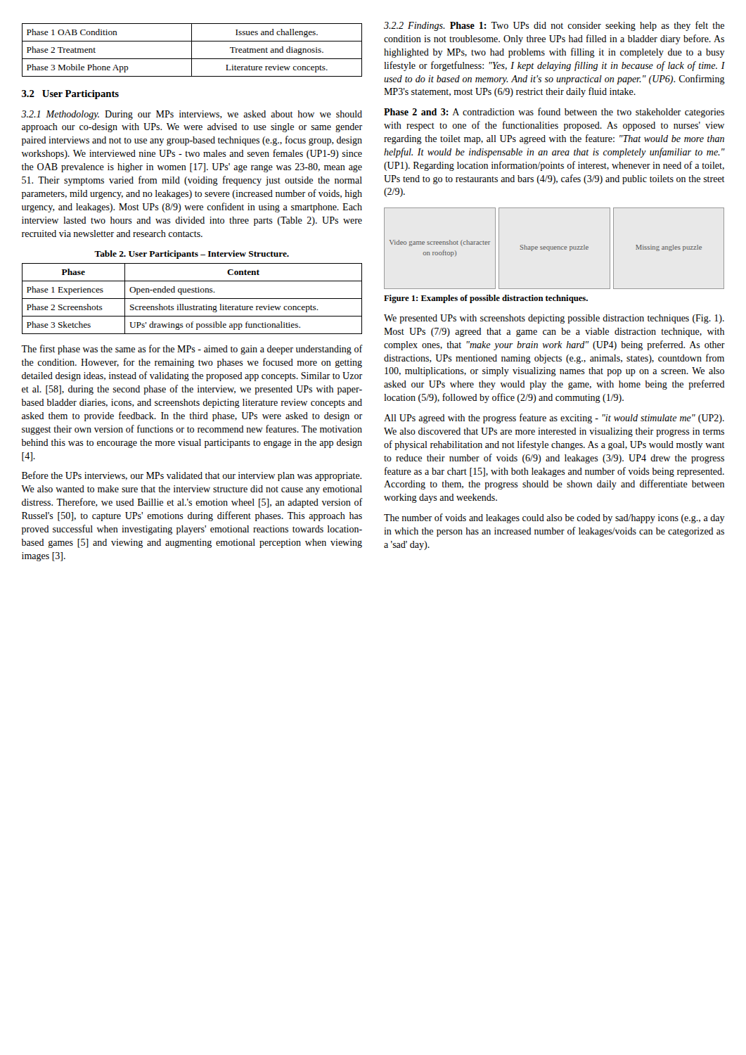| Phase 1 OAB Condition | Issues and challenges. |
| Phase 2 Treatment | Treatment and diagnosis. |
| Phase 3 Mobile Phone App | Literature review concepts. |
3.2 User Participants
3.2.1 Methodology.
During our MPs interviews, we asked about how we should approach our co-design with UPs. We were advised to use single or same gender paired interviews and not to use any group-based techniques (e.g., focus group, design workshops). We interviewed nine UPs - two males and seven females (UP1-9) since the OAB prevalence is higher in women [17]. UPs' age range was 23-80, mean age 51. Their symptoms varied from mild (voiding frequency just outside the normal parameters, mild urgency, and no leakages) to severe (increased number of voids, high urgency, and leakages). Most UPs (8/9) were confident in using a smartphone. Each interview lasted two hours and was divided into three parts (Table 2). UPs were recruited via newsletter and research contacts.
Table 2. User Participants – Interview Structure.
| Phase | Content |
| --- | --- |
| Phase 1 Experiences | Open-ended questions. |
| Phase 2 Screenshots | Screenshots illustrating literature review concepts. |
| Phase 3 Sketches | UPs' drawings of possible app functionalities. |
The first phase was the same as for the MPs - aimed to gain a deeper understanding of the condition. However, for the remaining two phases we focused more on getting detailed design ideas, instead of validating the proposed app concepts. Similar to Uzor et al. [58], during the second phase of the interview, we presented UPs with paper-based bladder diaries, icons, and screenshots depicting literature review concepts and asked them to provide feedback. In the third phase, UPs were asked to design or suggest their own version of functions or to recommend new features. The motivation behind this was to encourage the more visual participants to engage in the app design [4].
Before the UPs interviews, our MPs validated that our interview plan was appropriate. We also wanted to make sure that the interview structure did not cause any emotional distress. Therefore, we used Baillie et al.'s emotion wheel [5], an adapted version of Russel's [50], to capture UPs' emotions during different phases. This approach has proved successful when investigating players' emotional reactions towards location-based games [5] and viewing and augmenting emotional perception when viewing images [3].
3.2.2 Findings.
Phase 1: Two UPs did not consider seeking help as they felt the condition is not troublesome. Only three UPs had filled in a bladder diary before. As highlighted by MPs, two had problems with filling it in completely due to a busy lifestyle or forgetfulness: "Yes, I kept delaying filling it in because of lack of time. I used to do it based on memory. And it's so unpractical on paper." (UP6). Confirming MP3's statement, most UPs (6/9) restrict their daily fluid intake.
Phase 2 and 3: A contradiction was found between the two stakeholder categories with respect to one of the functionalities proposed. As opposed to nurses' view regarding the toilet map, all UPs agreed with the feature: "That would be more than helpful. It would be indispensable in an area that is completely unfamiliar to me." (UP1). Regarding location information/points of interest, whenever in need of a toilet, UPs tend to go to restaurants and bars (4/9), cafes (3/9) and public toilets on the street (2/9).
Video game screenshot (character on rooftop)
Shape sequence puzzle
Missing angles puzzle
Figure 1: Examples of possible distraction techniques.
We presented UPs with screenshots depicting possible distraction techniques (Fig. 1). Most UPs (7/9) agreed that a game can be a viable distraction technique, with complex ones, that "make your brain work hard" (UP4) being preferred. As other distractions, UPs mentioned naming objects (e.g., animals, states), countdown from 100, multiplications, or simply visualizing names that pop up on a screen. We also asked our UPs where they would play the game, with home being the preferred location (5/9), followed by office (2/9) and commuting (1/9).
All UPs agreed with the progress feature as exciting - "it would stimulate me" (UP2). We also discovered that UPs are more interested in visualizing their progress in terms of physical rehabilitation and not lifestyle changes. As a goal, UPs would mostly want to reduce their number of voids (6/9) and leakages (3/9). UP4 drew the progress feature as a bar chart [15], with both leakages and number of voids being represented. According to them, the progress should be shown daily and differentiate between working days and weekends.
The number of voids and leakages could also be coded by sad/happy icons (e.g., a day in which the person has an increased number of leakages/voids can be categorized as a 'sad' day).